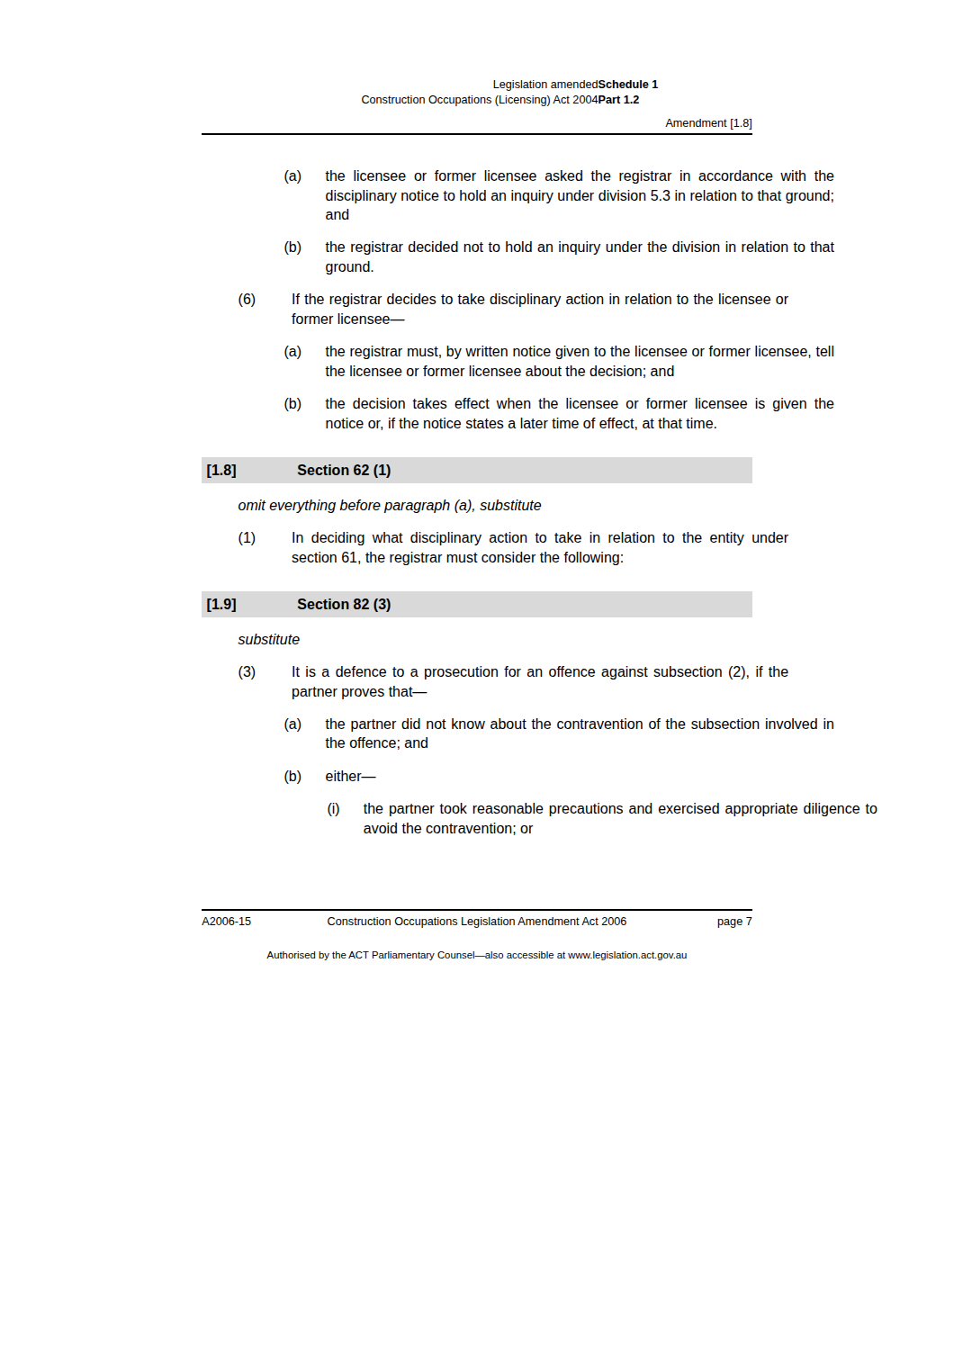| Legislation amended Construction Occupations (Licensing) Act 2004 | Schedule 1 Part 1.2 |
Amendment [1.8]
(a)
the licensee or former licensee asked the registrar in accordance with the disciplinary notice to hold an inquiry under division 5.3 in relation to that ground; and
(b)
the registrar decided not to hold an inquiry under the division in relation to that ground.
(6)
If the registrar decides to take disciplinary action in relation to the licensee or former licensee—
(a)
the registrar must, by written notice given to the licensee or former licensee, tell the licensee or former licensee about the decision; and
(b)
the decision takes effect when the licensee or former licensee is given the notice or, if the notice states a later time of effect, at that time.
[1.8]
Section 62 (1)
omit everything before paragraph (a), substitute
(1)
In deciding what disciplinary action to take in relation to the entity under section 61, the registrar must consider the following:
[1.9]
Section 82 (3)
substitute
(3)
It is a defence to a prosecution for an offence against subsection (2), if the partner proves that—
(a)
the partner did not know about the contravention of the subsection involved in the offence; and
(b)
either—
(i)
the partner took reasonable precautions and exercised appropriate diligence to avoid the contravention; or
| A2006-15 | Construction Occupations Legislation Amendment Act 2006 | page 7 |
Authorised by the ACT Parliamentary Counsel—also accessible at www.legislation.act.gov.au